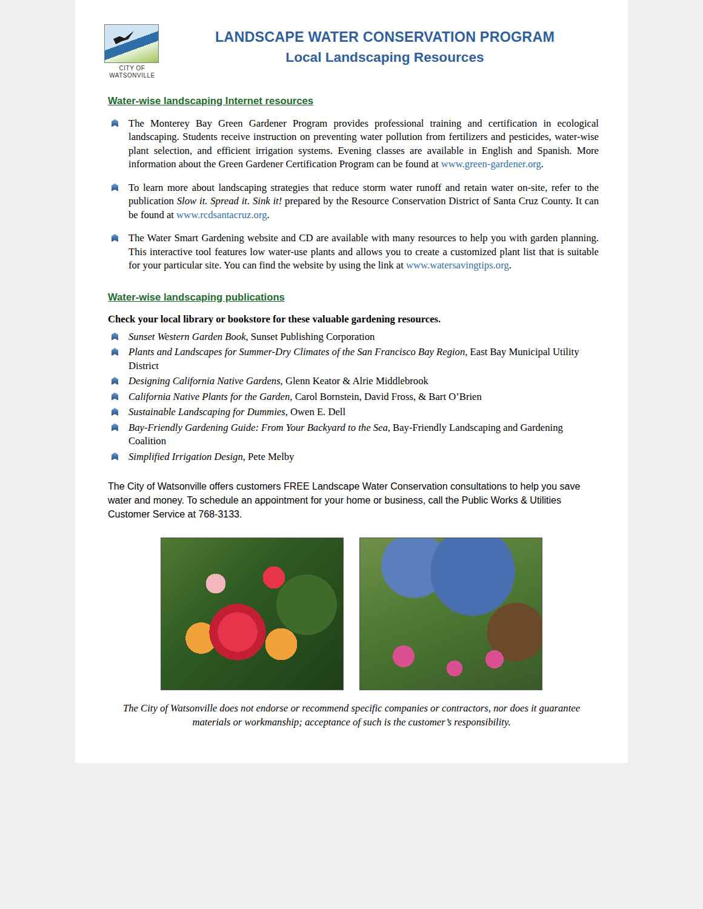CITY OF
WATSONVILLE
LANDSCAPE WATER CONSERVATION PROGRAM
Local Landscaping Resources
Water-wise landscaping Internet resources
The Monterey Bay Green Gardener Program provides professional training and certification in ecological landscaping. Students receive instruction on preventing water pollution from fertilizers and pesticides, water-wise plant selection, and efficient irrigation systems. Evening classes are available in English and Spanish. More information about the Green Gardener Certification Program can be found at www.green-gardener.org.
To learn more about landscaping strategies that reduce storm water runoff and retain water on-site, refer to the publication Slow it. Spread it. Sink it! prepared by the Resource Conservation District of Santa Cruz County. It can be found at www.rcdsantacruz.org.
The Water Smart Gardening website and CD are available with many resources to help you with garden planning. This interactive tool features low water-use plants and allows you to create a customized plant list that is suitable for your particular site. You can find the website by using the link at www.watersavingtips.org.
Water-wise landscaping publications
Check your local library or bookstore for these valuable gardening resources.
Sunset Western Garden Book, Sunset Publishing Corporation
Plants and Landscapes for Summer-Dry Climates of the San Francisco Bay Region, East Bay Municipal Utility District
Designing California Native Gardens, Glenn Keator & Alrie Middlebrook
California Native Plants for the Garden, Carol Bornstein, David Fross, & Bart O’Brien
Sustainable Landscaping for Dummies, Owen E. Dell
Bay-Friendly Gardening Guide: From Your Backyard to the Sea, Bay-Friendly Landscaping and Gardening Coalition
Simplified Irrigation Design, Pete Melby
The City of Watsonville offers customers FREE Landscape Water Conservation consultations to help you save water and money. To schedule an appointment for your home or business, call the Public Works & Utilities Customer Service at 768-3133.
The City of Watsonville does not endorse or recommend specific companies or contractors, nor does it guarantee materials or workmanship; acceptance of such is the customer’s responsibility.